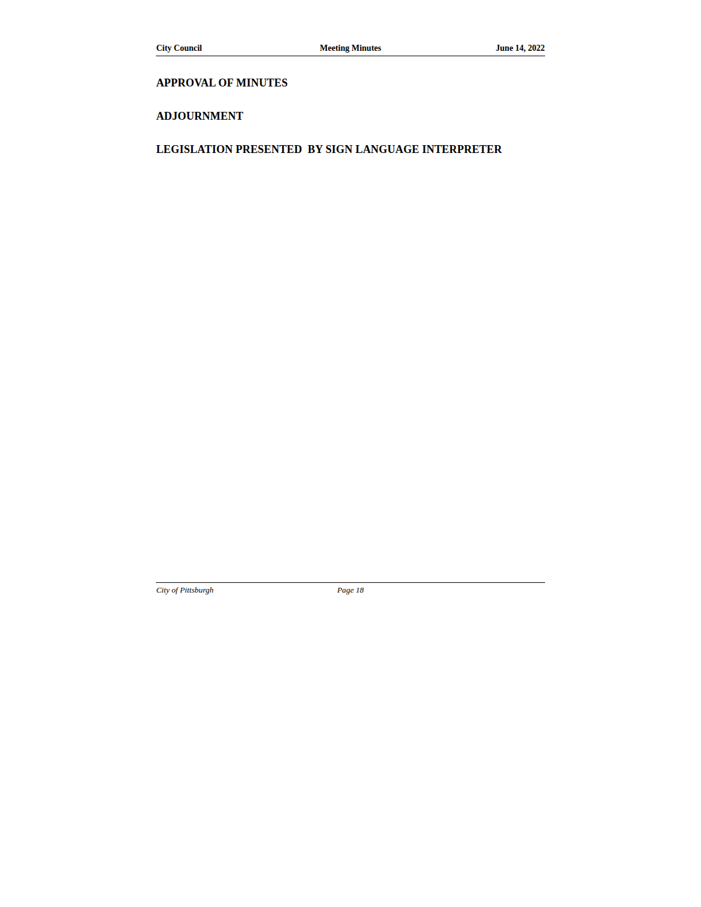City Council
Meeting Minutes
June 14, 2022
APPROVAL OF MINUTES
ADJOURNMENT
LEGISLATION PRESENTED BY SIGN LANGUAGE INTERPRETER
City of Pittsburgh
Page 18